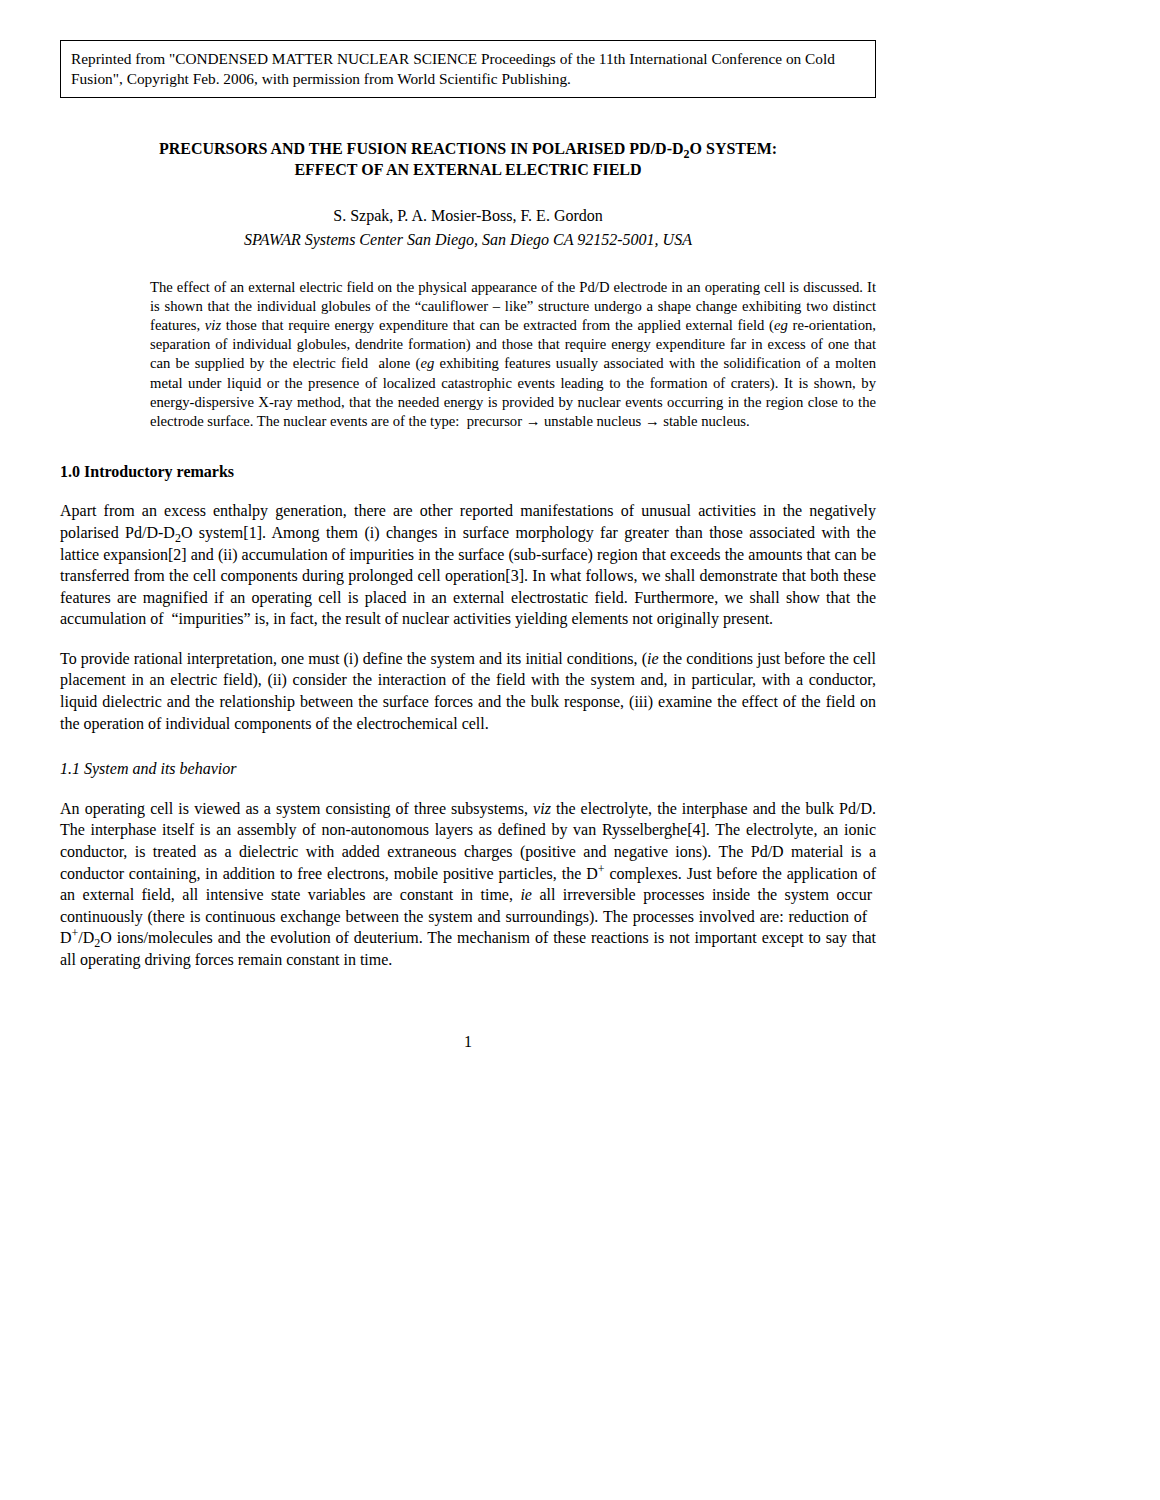Reprinted from "CONDENSED MATTER NUCLEAR SCIENCE Proceedings of the 11th International Conference on Cold Fusion", Copyright Feb. 2006, with permission from World Scientific Publishing.
Precursors and the Fusion Reactions in Polarised Pd/D-D2O System:
Effect of an External Electric Field
S. Szpak, P. A. Mosier-Boss, F. E. Gordon
SPAWAR Systems Center San Diego, San Diego CA 92152-5001, USA
The effect of an external electric field on the physical appearance of the Pd/D electrode in an operating cell is discussed. It is shown that the individual globules of the “cauliflower – like” structure undergo a shape change exhibiting two distinct features, viz those that require energy expenditure that can be extracted from the applied external field (eg re-orientation, separation of individual globules, dendrite formation) and those that require energy expenditure far in excess of one that can be supplied by the electric field alone (eg exhibiting features usually associated with the solidification of a molten metal under liquid or the presence of localized catastrophic events leading to the formation of craters). It is shown, by energy-dispersive X-ray method, that the needed energy is provided by nuclear events occurring in the region close to the electrode surface. The nuclear events are of the type: precursor → unstable nucleus → stable nucleus.
1.0 Introductory remarks
Apart from an excess enthalpy generation, there are other reported manifestations of unusual activities in the negatively polarised Pd/D-D2O system[1]. Among them (i) changes in surface morphology far greater than those associated with the lattice expansion[2] and (ii) accumulation of impurities in the surface (sub-surface) region that exceeds the amounts that can be transferred from the cell components during prolonged cell operation[3]. In what follows, we shall demonstrate that both these features are magnified if an operating cell is placed in an external electrostatic field. Furthermore, we shall show that the accumulation of “impurities” is, in fact, the result of nuclear activities yielding elements not originally present.
To provide rational interpretation, one must (i) define the system and its initial conditions, (ie the conditions just before the cell placement in an electric field), (ii) consider the interaction of the field with the system and, in particular, with a conductor, liquid dielectric and the relationship between the surface forces and the bulk response, (iii) examine the effect of the field on the operation of individual components of the electrochemical cell.
1.1 System and its behavior
An operating cell is viewed as a system consisting of three subsystems, viz the electrolyte, the interphase and the bulk Pd/D. The interphase itself is an assembly of non-autonomous layers as defined by van Rysselberghe[4]. The electrolyte, an ionic conductor, is treated as a dielectric with added extraneous charges (positive and negative ions). The Pd/D material is a conductor containing, in addition to free electrons, mobile positive particles, the D+ complexes. Just before the application of an external field, all intensive state variables are constant in time, ie all irreversible processes inside the system occur continuously (there is continuous exchange between the system and surroundings). The processes involved are: reduction of D+/D2O ions/molecules and the evolution of deuterium. The mechanism of these reactions is not important except to say that all operating driving forces remain constant in time.
1